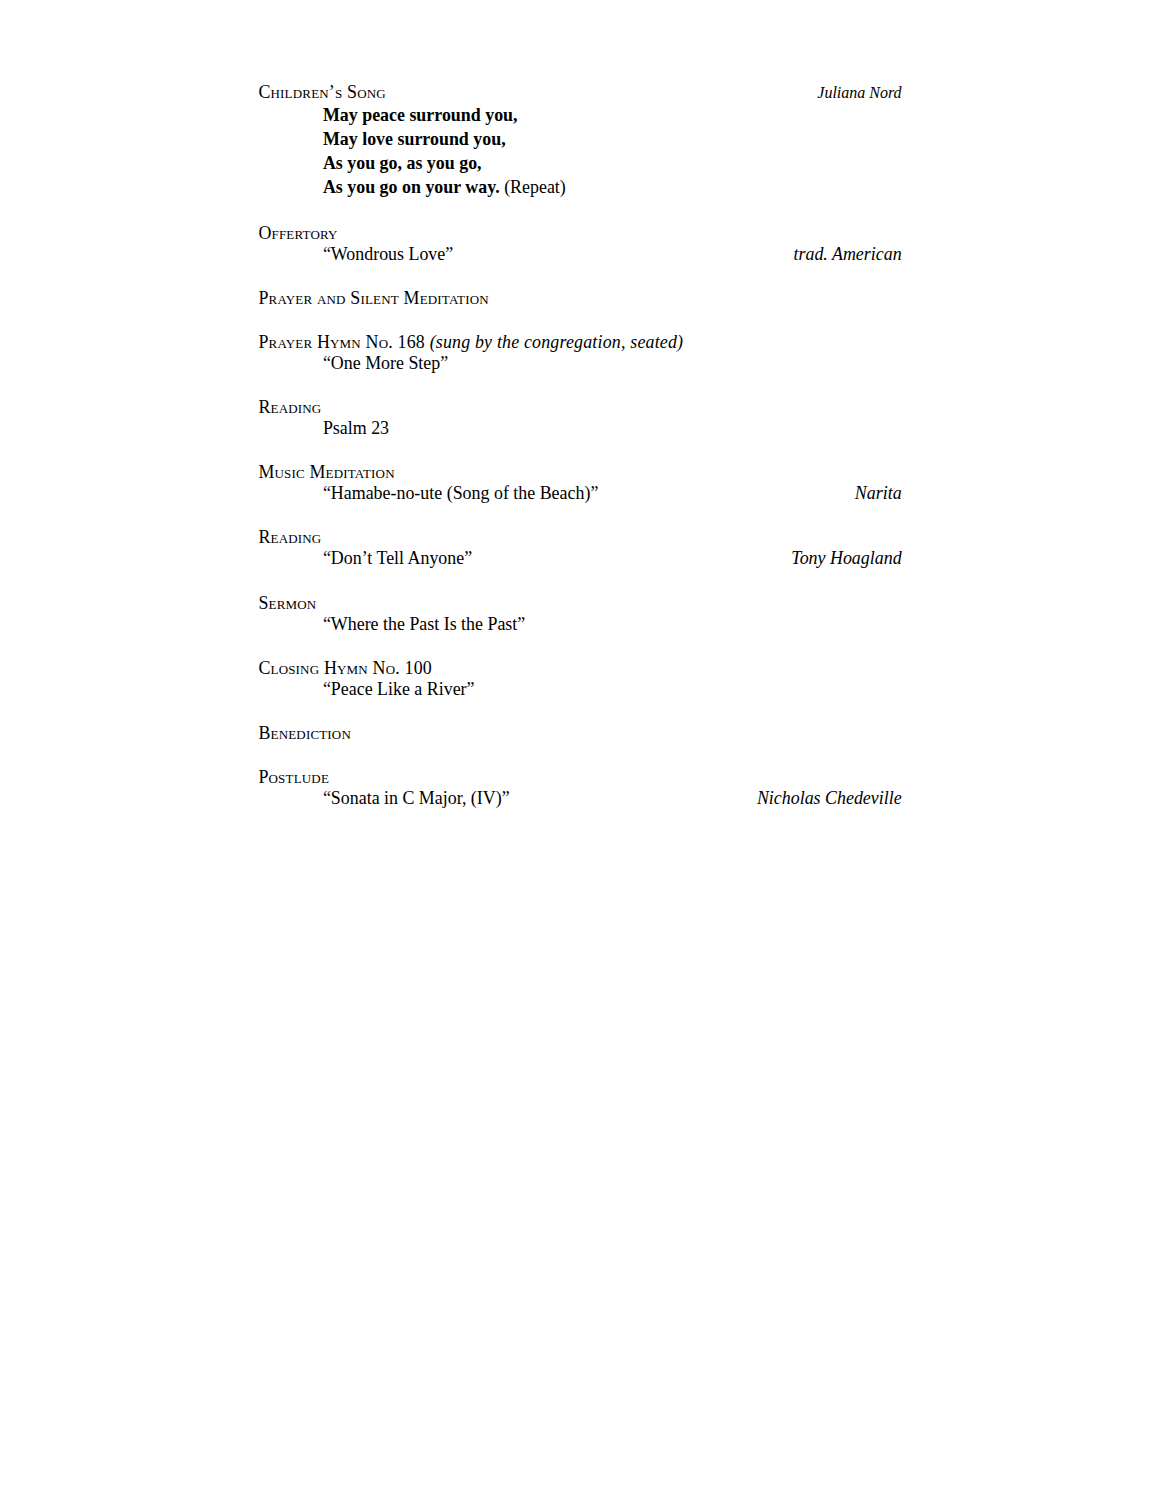Children’s Song
Juliana Nord
May peace surround you,
May love surround you,
As you go, as you go,
As you go on your way. (Repeat)
Offertory
“Wondrous Love”
trad. American
Prayer and Silent Meditation
Prayer Hymn No. 168 (sung by the congregation, seated)
“One More Step”
Reading
Psalm 23
Music Meditation
“Hamabe-no-ute (Song of the Beach)”
Narita
Reading
“Don’t Tell Anyone”
Tony Hoagland
Sermon
“Where the Past Is the Past”
Closing Hymn No. 100
“Peace Like a River”
Benediction
Postlude
“Sonata in C Major, (IV)”
Nicholas Chedeville